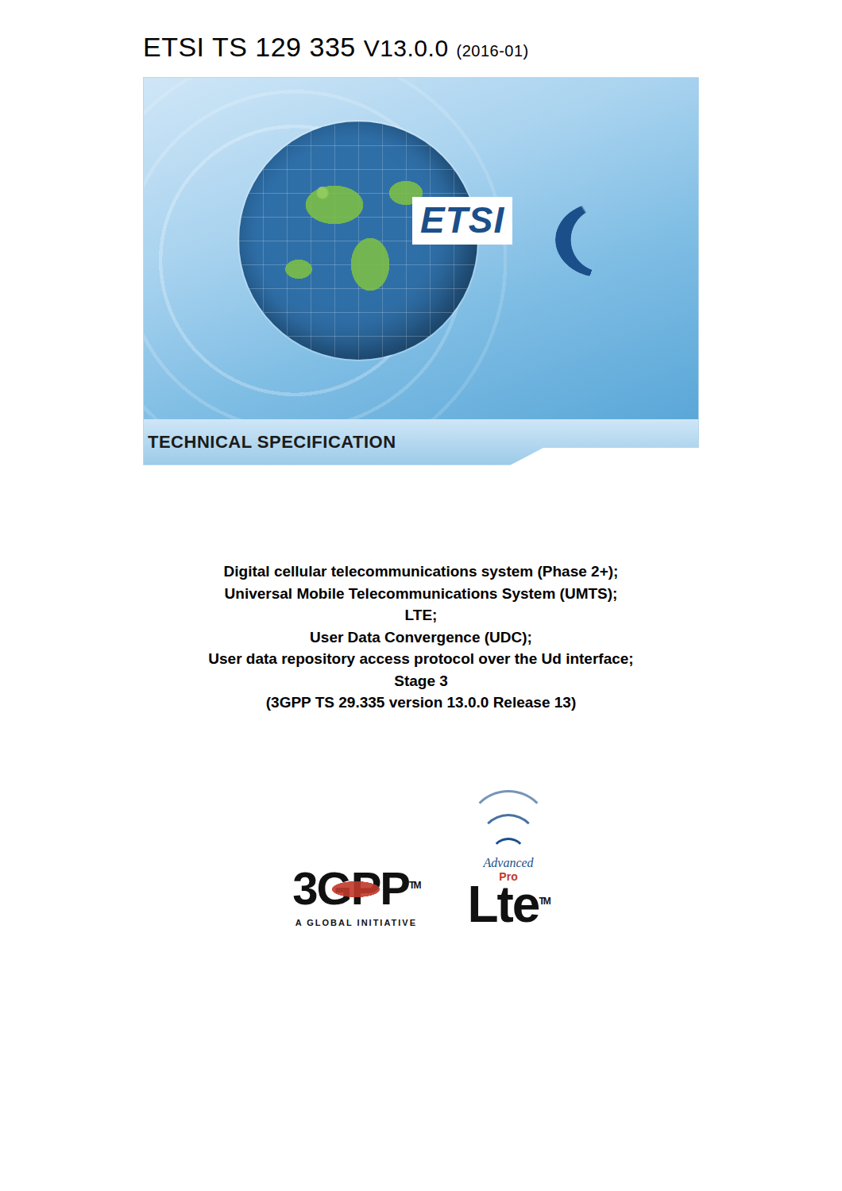ETSI TS 129 335 V13.0.0 (2016-01)
ETSI
TECHNICAL SPECIFICATION
Digital cellular telecommunications system (Phase 2+);
Universal Mobile Telecommunications System (UMTS);
LTE;
User Data Convergence (UDC);
User data repository access protocol over the Ud interface;
Stage 3
(3GPP TS 29.335 version 13.0.0 Release 13)
3G PPTM
A GLOBAL INITIATIVE
Advanced
Pro
LteTM